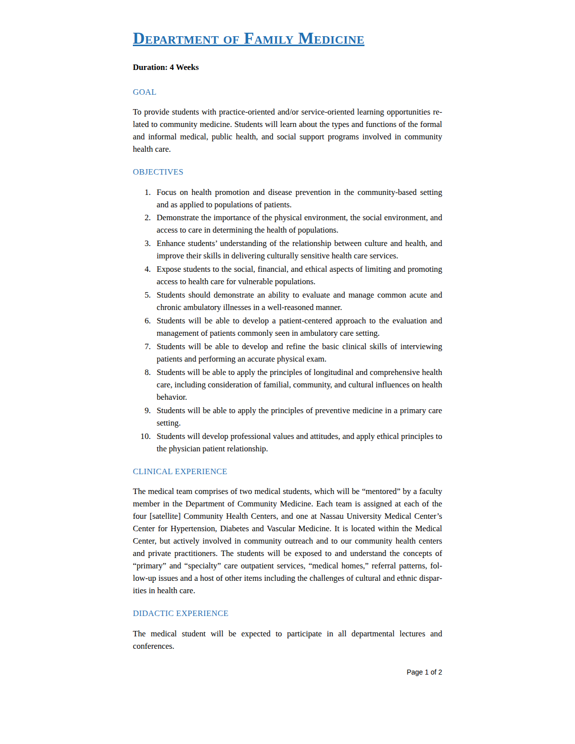Department of Family Medicine
Duration: 4 Weeks
Goal
To provide students with practice-oriented and/or service-oriented learning opportunities related to community medicine. Students will learn about the types and functions of the formal and informal medical, public health, and social support programs involved in community health care.
Objectives
Focus on health promotion and disease prevention in the community-based setting and as applied to populations of patients.
Demonstrate the importance of the physical environment, the social environment, and access to care in determining the health of populations.
Enhance students’ understanding of the relationship between culture and health, and improve their skills in delivering culturally sensitive health care services.
Expose students to the social, financial, and ethical aspects of limiting and promoting access to health care for vulnerable populations.
Students should demonstrate an ability to evaluate and manage common acute and chronic ambulatory illnesses in a well-reasoned manner.
Students will be able to develop a patient-centered approach to the evaluation and management of patients commonly seen in ambulatory care setting.
Students will be able to develop and refine the basic clinical skills of interviewing patients and performing an accurate physical exam.
Students will be able to apply the principles of longitudinal and comprehensive health care, including consideration of familial, community, and cultural influences on health behavior.
Students will be able to apply the principles of preventive medicine in a primary care setting.
Students will develop professional values and attitudes, and apply ethical principles to the physician patient relationship.
Clinical Experience
The medical team comprises of two medical students, which will be “mentored” by a faculty member in the Department of Community Medicine. Each team is assigned at each of the four [satellite] Community Health Centers, and one at Nassau University Medical Center’s Center for Hypertension, Diabetes and Vascular Medicine. It is located within the Medical Center, but actively involved in community outreach and to our community health centers and private practitioners. The students will be exposed to and understand the concepts of “primary” and “specialty” care outpatient services, “medical homes,” referral patterns, follow-up issues and a host of other items including the challenges of cultural and ethnic disparities in health care.
Didactic Experience
The medical student will be expected to participate in all departmental lectures and conferences.
Page 1 of 2